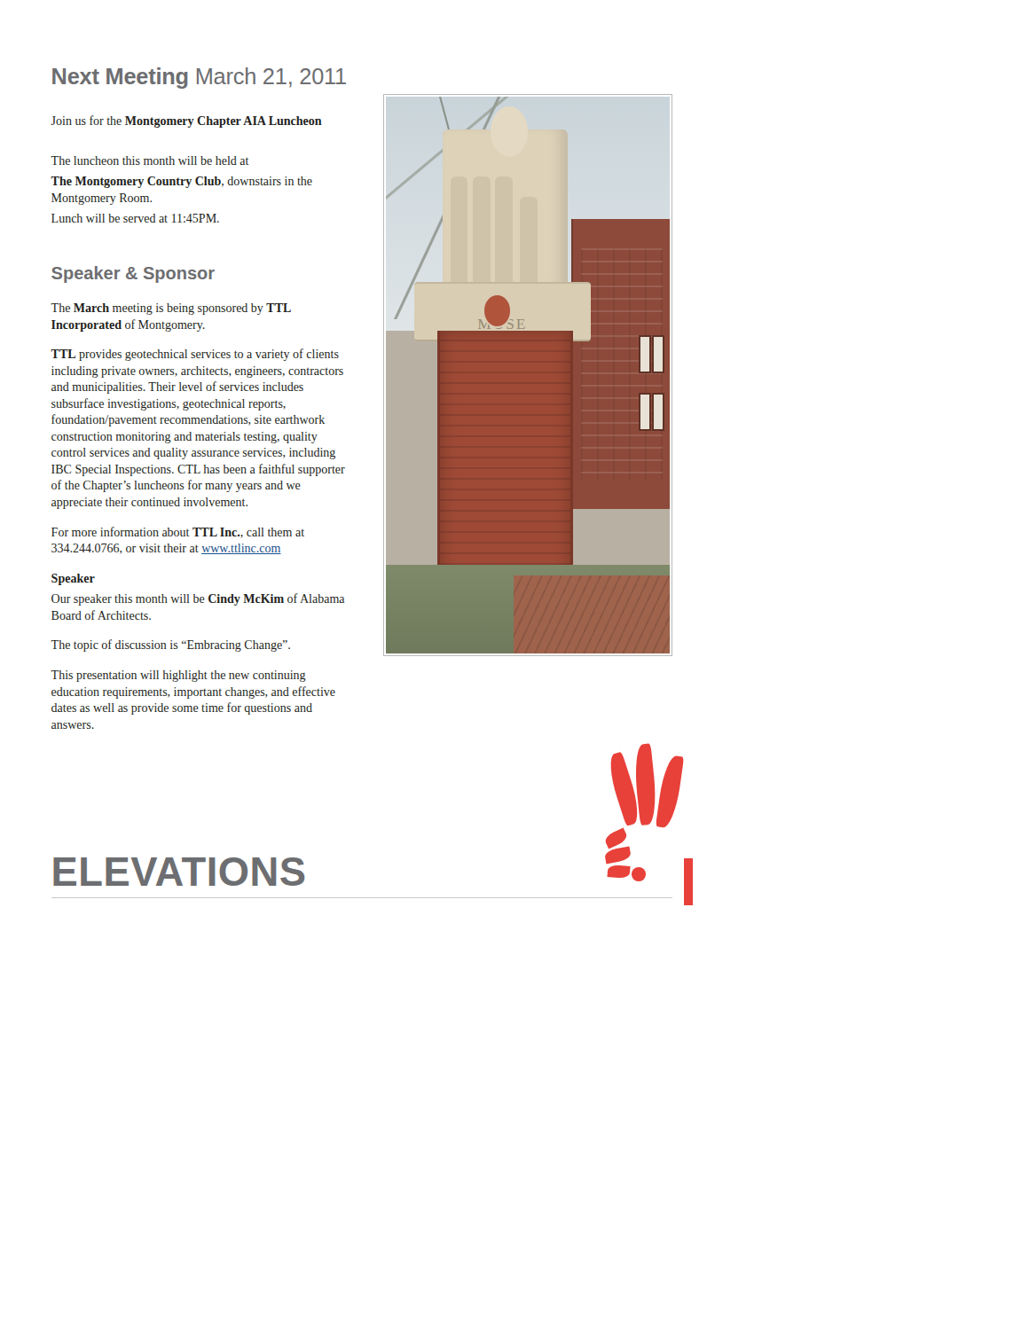Next Meeting March 21, 2011
Join us for the Montgomery Chapter AIA Luncheon
The luncheon this month will be held at
The Montgomery Country Club, downstairs in the Montgomery Room.
Lunch will be served at 11:45PM.
Speaker & Sponsor
The March meeting is being sponsored by TTL Incorporated of Montgomery.
TTL provides geotechnical services to a variety of clients including private owners, architects, engineers, contractors and municipalities. Their level of services includes subsurface investigations, geotechnical reports, foundation/pavement recommendations, site earthwork construction monitoring and materials testing, quality control services and quality assurance services, including IBC Special Inspections. CTL has been a faithful supporter of the Chapter’s luncheons for many years and we appreciate their continued involvement.
For more information about TTL Inc., call them at 334.244.0766, or visit their at www.ttlinc.com
Speaker
Our speaker this month will be Cindy McKim of Alabama Board of Architects.
The topic of discussion is “Embracing Change”.
This presentation will highlight the new continuing education requirements, important changes, and effective dates as well as provide some time for questions and answers.
MUSE
ELEVATIONS